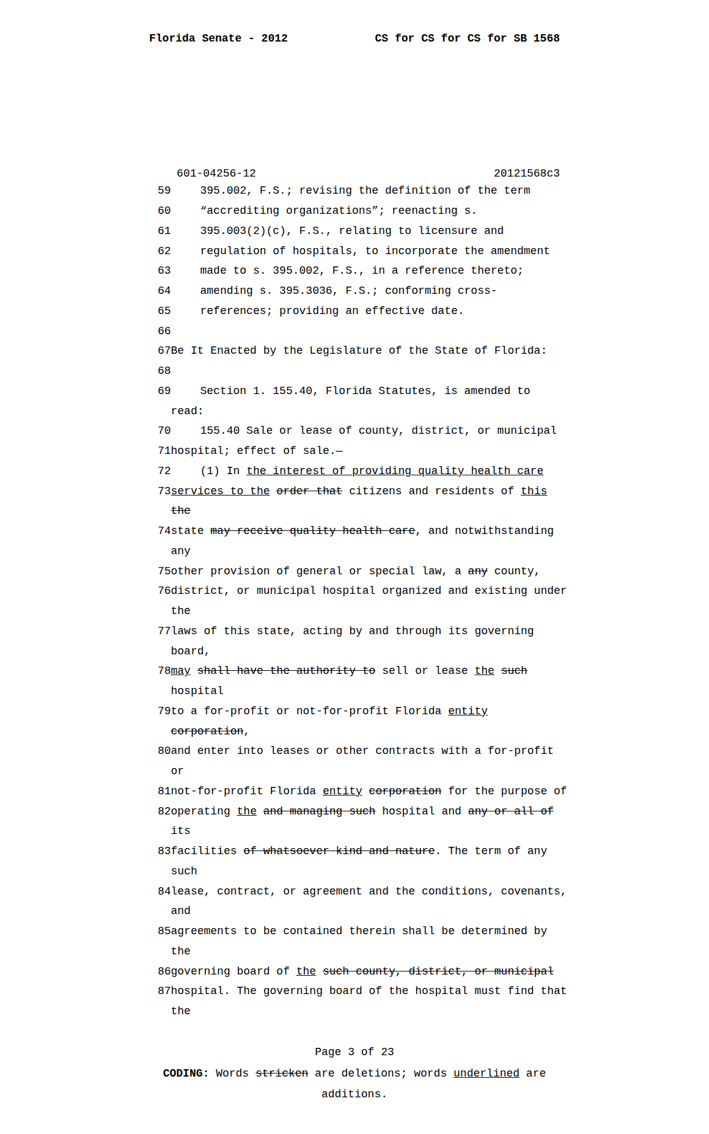Florida Senate - 2012
CS for CS for CS for SB 1568
601-04256-12
20121568c3
| 59 | 395.002, F.S.; revising the definition of the term |
| 60 | “accrediting organizations”; reenacting s. |
| 61 | 395.003(2)(c), F.S., relating to licensure and |
| 62 | regulation of hospitals, to incorporate the amendment |
| 63 | made to s. 395.002, F.S., in a reference thereto; |
| 64 | amending s. 395.3036, F.S.; conforming cross- |
| 65 | references; providing an effective date. |
| 66 | |
| 67 | Be It Enacted by the Legislature of the State of Florida: |
| 68 | |
| 69 | Section 1. 155.40, Florida Statutes, is amended to read: |
| 70 | 155.40 Sale or lease of county, district, or municipal |
| 71 | hospital; effect of sale.— |
| 72 | (1) In the interest of providing quality health care |
| 73 | services to the order that citizens and residents of this the |
| 74 | state may receive quality health care , and notwithstanding any |
| 75 | other provision of general or special law, a any county, |
| 76 | district, or municipal hospital organized and existing under the |
| 77 | laws of this state, acting by and through its governing board, |
| 78 | may shall have the authority to sell or lease the such hospital |
| 79 | to a for-profit or not-for-profit Florida entity corporation , |
| 80 | and enter into leases or other contracts with a for-profit or |
| 81 | not-for-profit Florida entity corporation for the purpose of |
| 82 | operating the and managing such hospital and any or all of its |
| 83 | facilities of whatsoever kind and nature . The term of any such |
| 84 | lease, contract, or agreement and the conditions, covenants, and |
| 85 | agreements to be contained therein shall be determined by the |
| 86 | governing board of the such county, district, or municipal |
| 87 | hospital. The governing board of the hospital must find that the |
Page 3 of 23
CODING: Words stricken are deletions; words underlined are additions.